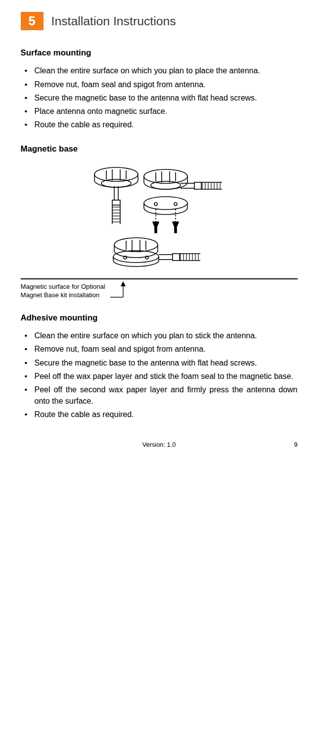5
Installation Instructions
Surface mounting
Clean the entire surface on which you plan to place the antenna.
Remove nut, foam seal and spigot from antenna.
Secure the magnetic base to the antenna with flat head screws.
Place antenna onto magnetic surface.
Route the cable as required.
Magnetic base
Magnetic surface for Optional
Magnet Base kit installation
Adhesive mounting
Clean the entire surface on which you plan to stick the antenna.
Remove nut, foam seal and spigot from antenna.
Secure the magnetic base to the antenna with flat head screws.
Peel off the wax paper layer and stick the foam seal to the magnetic base.
Peel off the second wax paper layer and firmly press the antenna down onto the surface.
Route the cable as required.
Version: 1.0 9